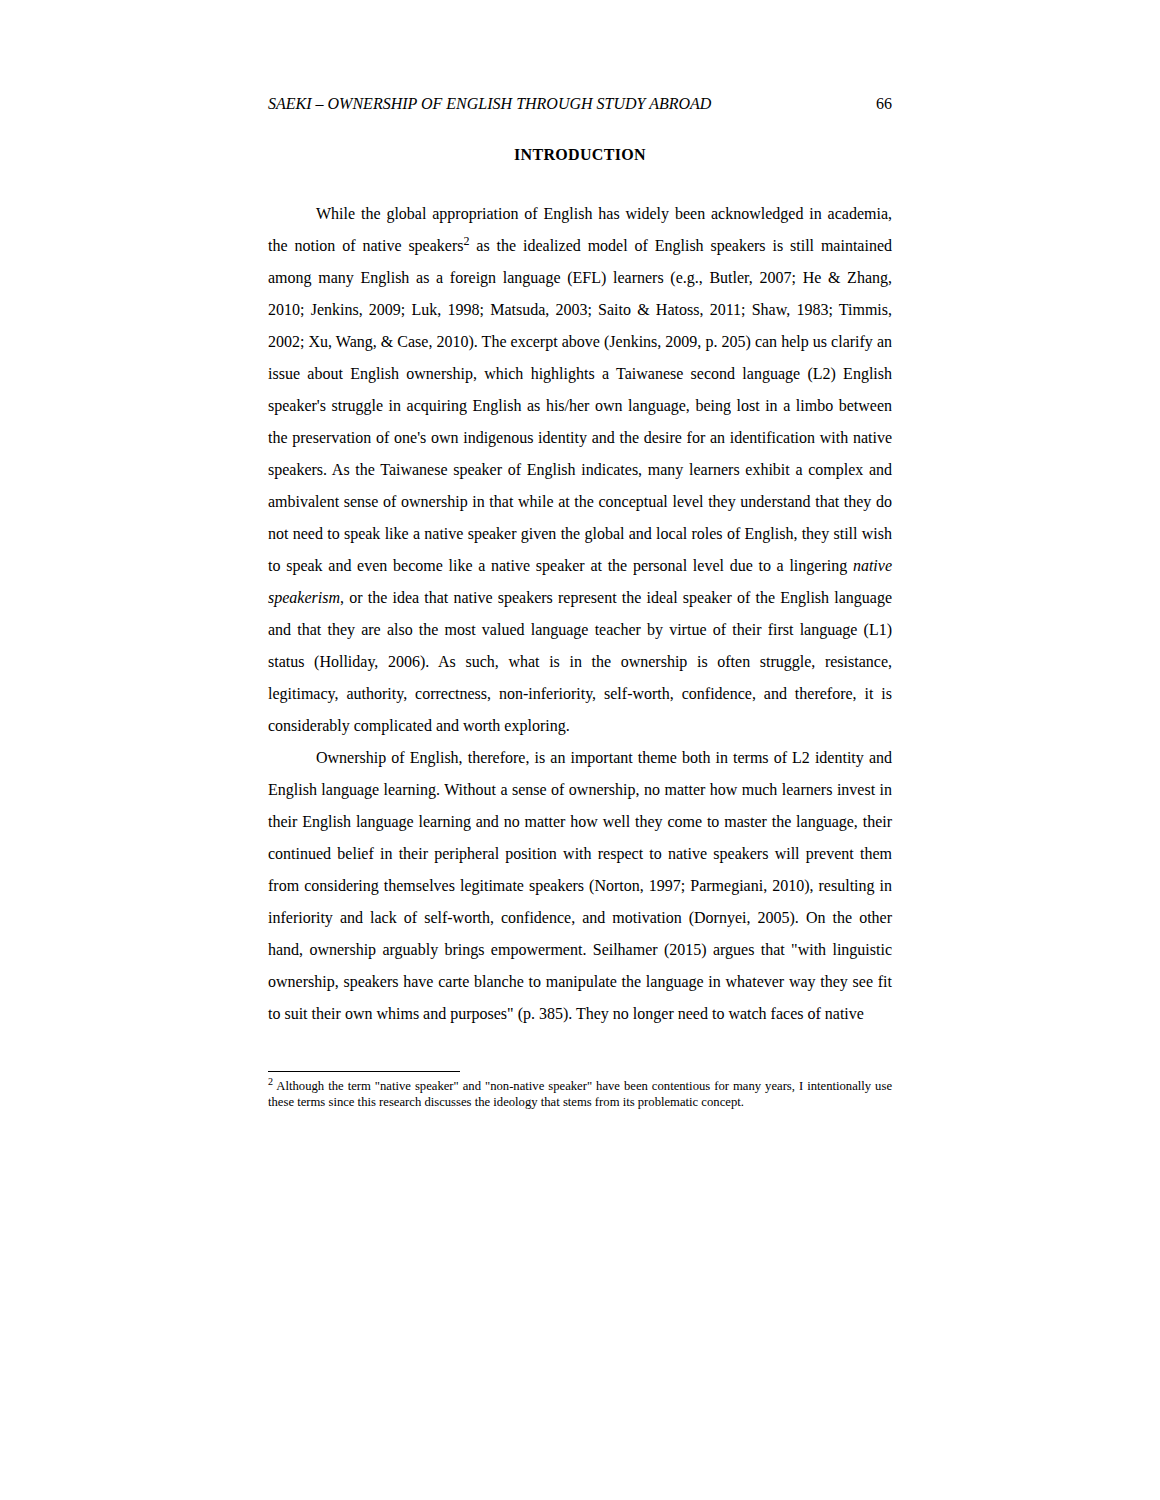SAEKI – OWNERSHIP OF ENGLISH THROUGH STUDY ABROAD 66
INTRODUCTION
While the global appropriation of English has widely been acknowledged in academia, the notion of native speakers2 as the idealized model of English speakers is still maintained among many English as a foreign language (EFL) learners (e.g., Butler, 2007; He & Zhang, 2010; Jenkins, 2009; Luk, 1998; Matsuda, 2003; Saito & Hatoss, 2011; Shaw, 1983; Timmis, 2002; Xu, Wang, & Case, 2010). The excerpt above (Jenkins, 2009, p. 205) can help us clarify an issue about English ownership, which highlights a Taiwanese second language (L2) English speaker's struggle in acquiring English as his/her own language, being lost in a limbo between the preservation of one's own indigenous identity and the desire for an identification with native speakers. As the Taiwanese speaker of English indicates, many learners exhibit a complex and ambivalent sense of ownership in that while at the conceptual level they understand that they do not need to speak like a native speaker given the global and local roles of English, they still wish to speak and even become like a native speaker at the personal level due to a lingering native speakerism, or the idea that native speakers represent the ideal speaker of the English language and that they are also the most valued language teacher by virtue of their first language (L1) status (Holliday, 2006). As such, what is in the ownership is often struggle, resistance, legitimacy, authority, correctness, non-inferiority, self-worth, confidence, and therefore, it is considerably complicated and worth exploring.
Ownership of English, therefore, is an important theme both in terms of L2 identity and English language learning. Without a sense of ownership, no matter how much learners invest in their English language learning and no matter how well they come to master the language, their continued belief in their peripheral position with respect to native speakers will prevent them from considering themselves legitimate speakers (Norton, 1997; Parmegiani, 2010), resulting in inferiority and lack of self-worth, confidence, and motivation (Dornyei, 2005). On the other hand, ownership arguably brings empowerment. Seilhamer (2015) argues that "with linguistic ownership, speakers have carte blanche to manipulate the language in whatever way they see fit to suit their own whims and purposes" (p. 385). They no longer need to watch faces of native
2 Although the term "native speaker" and "non-native speaker" have been contentious for many years, I intentionally use these terms since this research discusses the ideology that stems from its problematic concept.